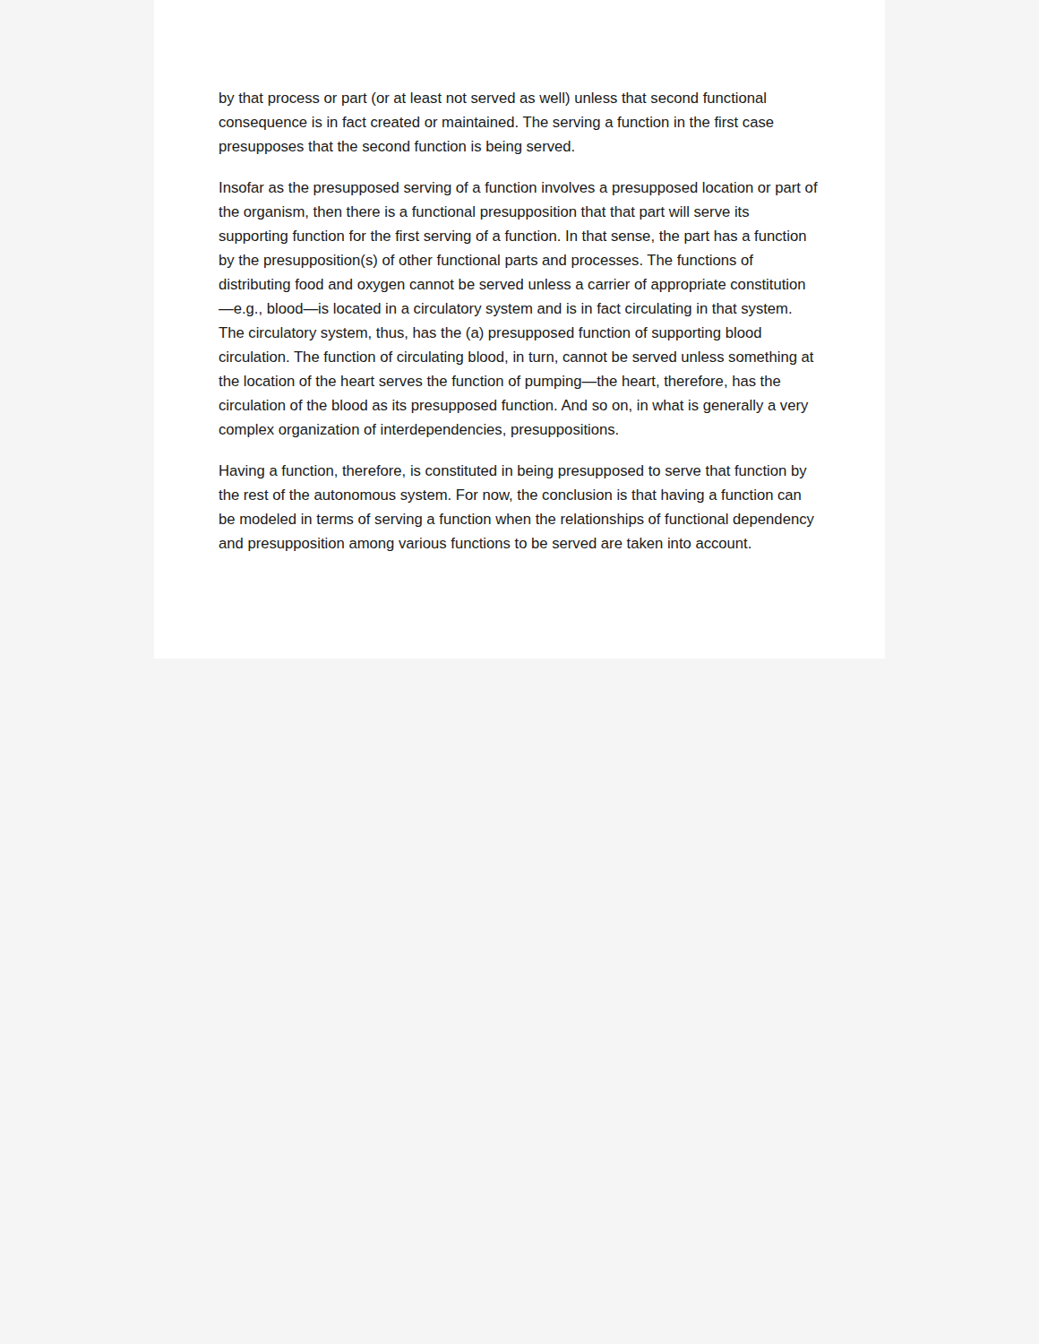by that process or part (or at least not served as well) unless that second functional consequence is in fact created or maintained. The serving a function in the first case presupposes that the second function is being served.
Insofar as the presupposed serving of a function involves a presupposed location or part of the organism, then there is a functional presupposition that that part will serve its supporting function for the first serving of a function. In that sense, the part has a function by the presupposition(s) of other functional parts and processes. The functions of distributing food and oxygen cannot be served unless a carrier of appropriate constitution—e.g., blood—is located in a circulatory system and is in fact circulating in that system. The circulatory system, thus, has the (a) presupposed function of supporting blood circulation. The function of circulating blood, in turn, cannot be served unless something at the location of the heart serves the function of pumping—the heart, therefore, has the circulation of the blood as its presupposed function. And so on, in what is generally a very complex organization of interdependencies, presuppositions.
Having a function, therefore, is constituted in being presupposed to serve that function by the rest of the autonomous system. For now, the conclusion is that having a function can be modeled in terms of serving a function when the relationships of functional dependency and presupposition among various functions to be served are taken into account.